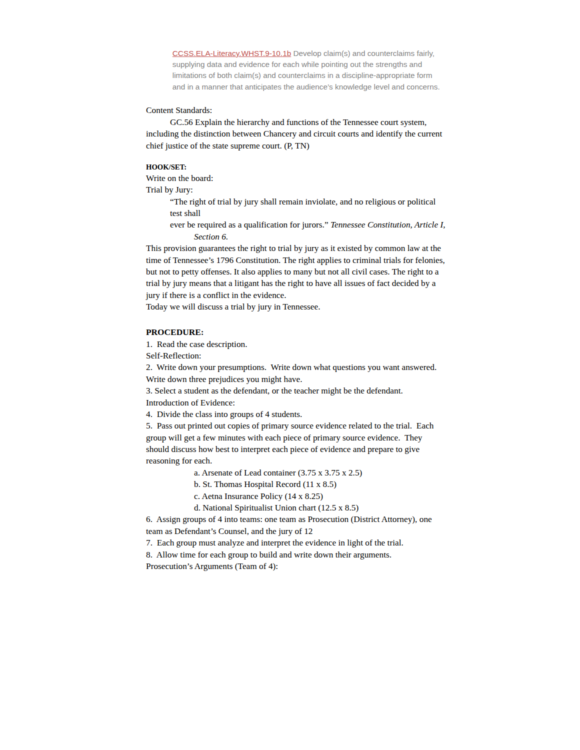CCSS.ELA-Literacy.WHST.9-10.1b Develop claim(s) and counterclaims fairly, supplying data and evidence for each while pointing out the strengths and limitations of both claim(s) and counterclaims in a discipline-appropriate form and in a manner that anticipates the audience’s knowledge level and concerns.
Content Standards:
GC.56 Explain the hierarchy and functions of the Tennessee court system, including the distinction between Chancery and circuit courts and identify the current chief justice of the state supreme court. (P, TN)
HOOK/SET:
Write on the board:
Trial by Jury:
“The right of trial by jury shall remain inviolate, and no religious or political test shall
ever be required as a qualification for jurors.” Tennessee Constitution, Article I,
Section 6.
This provision guarantees the right to trial by jury as it existed by common law at the time of Tennessee’s 1796 Constitution. The right applies to criminal trials for felonies, but not to petty offenses. It also applies to many but not all civil cases. The right to a trial by jury means that a litigant has the right to have all issues of fact decided by a jury if there is a conflict in the evidence.
Today we will discuss a trial by jury in Tennessee.
PROCEDURE:
1. Read the case description.
Self-Reflection:
2. Write down your presumptions. Write down what questions you want answered. Write down three prejudices you might have.
3. Select a student as the defendant, or the teacher might be the defendant.
Introduction of Evidence:
4. Divide the class into groups of 4 students.
5. Pass out printed out copies of primary source evidence related to the trial. Each group will get a few minutes with each piece of primary source evidence. They should discuss how best to interpret each piece of evidence and prepare to give reasoning for each.
a. Arsenate of Lead container (3.75 x 3.75 x 2.5)
b. St. Thomas Hospital Record (11 x 8.5)
c. Aetna Insurance Policy (14 x 8.25)
d. National Spiritualist Union chart (12.5 x 8.5)
6. Assign groups of 4 into teams: one team as Prosecution (District Attorney), one team as Defendant’s Counsel, and the jury of 12
7. Each group must analyze and interpret the evidence in light of the trial.
8. Allow time for each group to build and write down their arguments.
Prosecution’s Arguments (Team of 4):